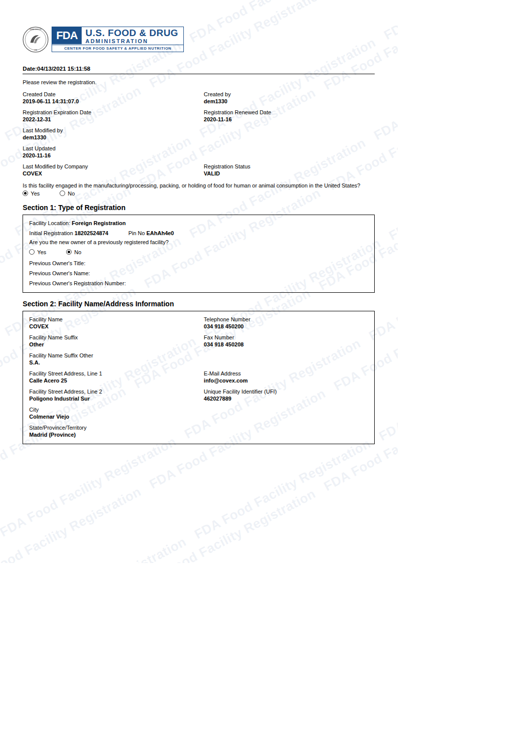FDA Food Facility Registration FDA Food Facility Registration FDA Food Facility Registration
FDA Food Facility Registration FDA Food Facility Registration FDA Food Facility Registration
FDA Food Facility Registration FDA Food Facility Registration FDA Food Facility Registration
FDA Food Facility Registration FDA Food Facility Registration FDA Food Facility Registration
FDA Food Facility Registration FDA Food Facility Registration FDA Food Facility Registration
FDA Food Facility Registration FDA Food Facility Registration FDA Food Facility Registration
FDA Food Facility Registration FDA Food Facility Registration FDA Food Facility Registration
FDA Food Facility Registration FDA Food Facility Registration FDA Food Facility Registration
FDA Food Facility Registration FDA Food Facility Registration FDA Food Facility Registration
FDA Food Facility Registration FDA Food Facility Registration FDA Food Facility Registration
FDA Food Facility Registration FDA Food Facility Registration FDA Food Facility Registration
FDA Food Facility Registration FDA Food Facility Registration FDA Food Facility Registration
HUMAN SERVICES USA
FDA
U.S. FOOD & DRUG
ADMINISTRATION
CENTER FOR FOOD SAFETY & APPLIED NUTRITION
Date:04/13/2021 15:11:58
Please review the registration.
Created Date
2019-06-11 14:31:07.0
Created by
dem1330
Registration Expiration Date
2022-12-31
Registration Renewed Date
2020-11-16
Last Modified by
dem1330
Last Updated
2020-11-16
Last Modified by Company
COVEX
Registration Status
VALID
Is this facility engaged in the manufacturing/processing, packing, or holding of food for human or animal consumption in the United States?
Yes No
Section 1: Type of Registration
Facility Location: Foreign Registration
Initial Registration 18202524874
Pin No EAhAh4e0
Are you the new owner of a previously registered facility?
Yes No
Previous Owner's Title:
Previous Owner's Name:
Previous Owner's Registration Number:
Section 2: Facility Name/Address Information
Facility Name
COVEX
Telephone Number
034 918 450200
Facility Name Suffix
Other
Fax Number
034 918 450208
Facility Name Suffix Other
S.A.
Facility Street Address, Line 1
Calle Acero 25
E-Mail Address
info@covex.com
Facility Street Address, Line 2
Poligono Industrial Sur
Unique Facility Identifier (UFI)
462027889
City
Colmenar Viejo
State/Province/Territory
Madrid (Province)